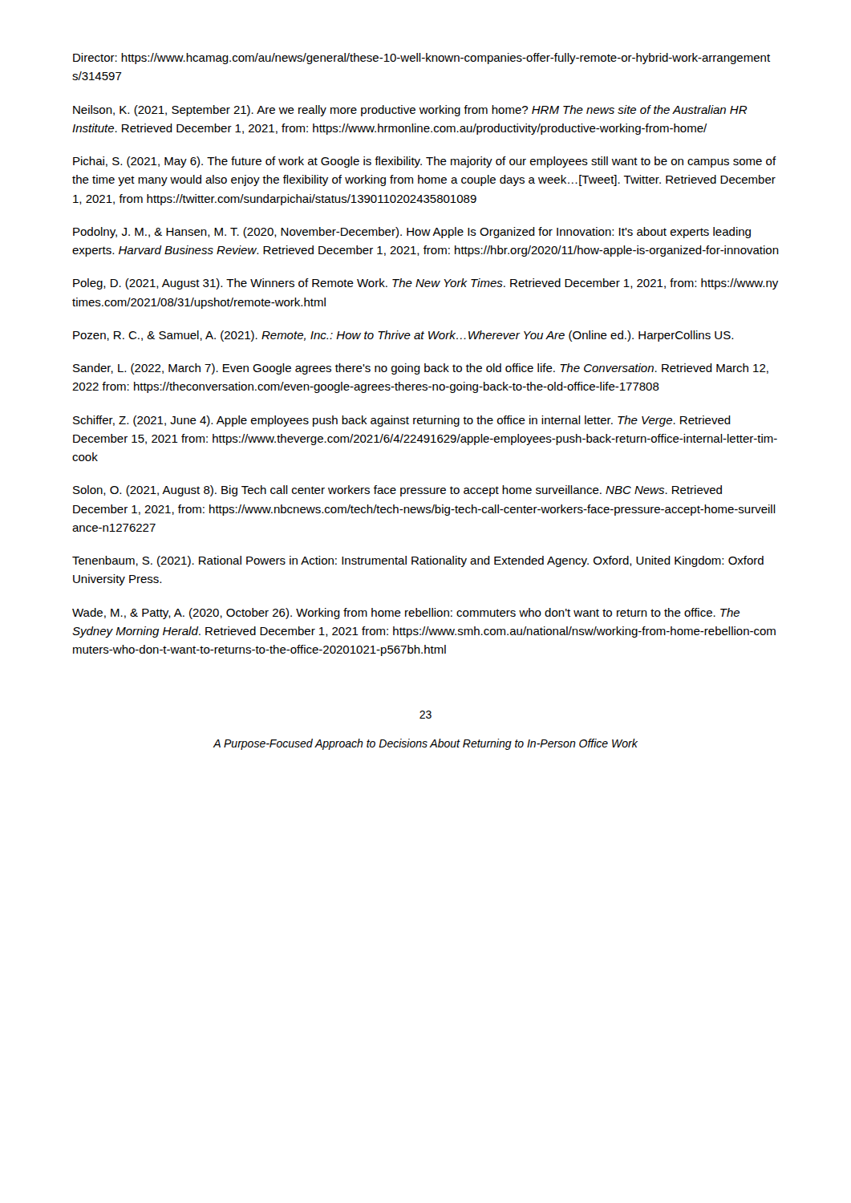Director: https://www.hcamag.com/au/news/general/these-10-well-known-companies-offer-fully-remote-or-hybrid-work-arrangements/314597
Neilson, K. (2021, September 21). Are we really more productive working from home? HRM The news site of the Australian HR Institute. Retrieved December 1, 2021, from: https://www.hrmonline.com.au/productivity/productive-working-from-home/
Pichai, S. (2021, May 6). The future of work at Google is flexibility. The majority of our employees still want to be on campus some of the time yet many would also enjoy the flexibility of working from home a couple days a week…[Tweet]. Twitter. Retrieved December 1, 2021, from https://twitter.com/sundarpichai/status/1390110202435801089
Podolny, J. M., & Hansen, M. T. (2020, November-December). How Apple Is Organized for Innovation: It's about experts leading experts. Harvard Business Review. Retrieved December 1, 2021, from: https://hbr.org/2020/11/how-apple-is-organized-for-innovation
Poleg, D. (2021, August 31). The Winners of Remote Work. The New York Times. Retrieved December 1, 2021, from: https://www.nytimes.com/2021/08/31/upshot/remote-work.html
Pozen, R. C., & Samuel, A. (2021). Remote, Inc.: How to Thrive at Work…Wherever You Are (Online ed.). HarperCollins US.
Sander, L. (2022, March 7). Even Google agrees there's no going back to the old office life. The Conversation. Retrieved March 12, 2022 from: https://theconversation.com/even-google-agrees-theres-no-going-back-to-the-old-office-life-177808
Schiffer, Z. (2021, June 4). Apple employees push back against returning to the office in internal letter. The Verge. Retrieved December 15, 2021 from: https://www.theverge.com/2021/6/4/22491629/apple-employees-push-back-return-office-internal-letter-tim-cook
Solon, O. (2021, August 8). Big Tech call center workers face pressure to accept home surveillance. NBC News. Retrieved December 1, 2021, from: https://www.nbcnews.com/tech/tech-news/big-tech-call-center-workers-face-pressure-accept-home-surveillance-n1276227
Tenenbaum, S. (2021). Rational Powers in Action: Instrumental Rationality and Extended Agency. Oxford, United Kingdom: Oxford University Press.
Wade, M., & Patty, A. (2020, October 26). Working from home rebellion: commuters who don't want to return to the office. The Sydney Morning Herald. Retrieved December 1, 2021 from: https://www.smh.com.au/national/nsw/working-from-home-rebellion-commuters-who-don-t-want-to-returns-to-the-office-20201021-p567bh.html
23
A Purpose-Focused Approach to Decisions About Returning to In-Person Office Work